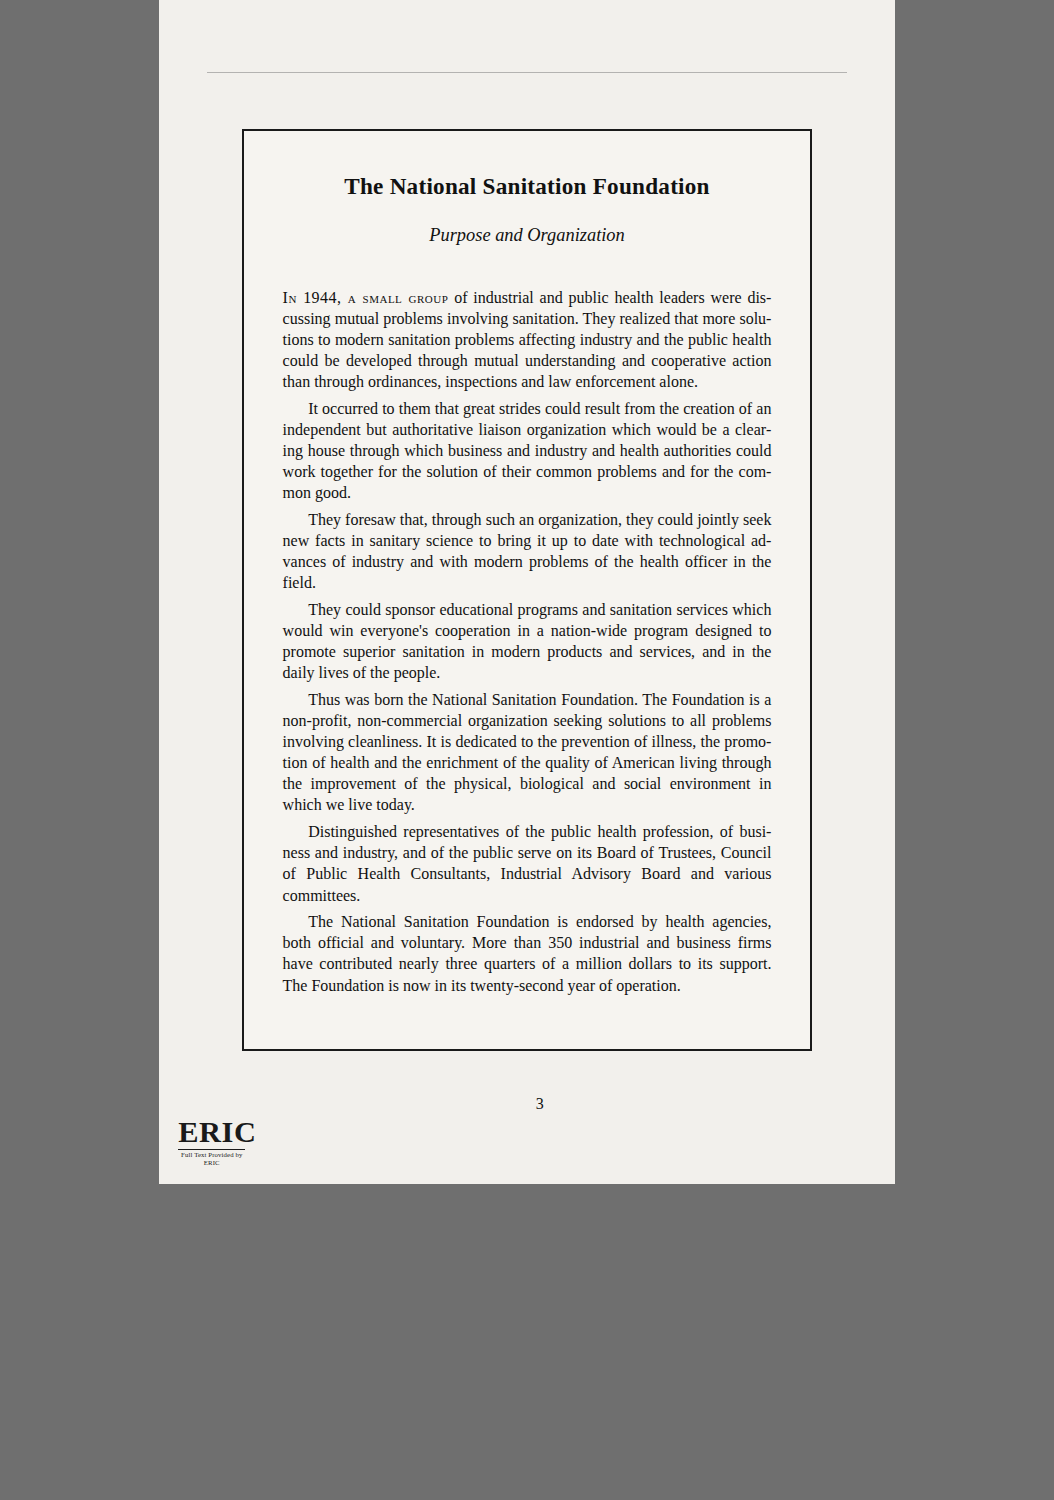​
The National Sanitation Foundation
Purpose and Organization
In 1944, a small group of industrial and public health leaders were discussing mutual problems involving sanitation. They realized that more solutions to modern sanitation problems affecting industry and the public health could be developed through mutual understanding and cooperative action than through ordinances, inspections and law enforcement alone.
It occurred to them that great strides could result from the creation of an independent but authoritative liaison organization which would be a clearing house through which business and industry and health authorities could work together for the solution of their common problems and for the common good.
They foresaw that, through such an organization, they could jointly seek new facts in sanitary science to bring it up to date with technological advances of industry and with modern problems of the health officer in the field.
They could sponsor educational programs and sanitation services which would win everyone's cooperation in a nation-wide program designed to promote superior sanitation in modern products and services, and in the daily lives of the people.
Thus was born the National Sanitation Foundation. The Foundation is a non-profit, non-commercial organization seeking solutions to all problems involving cleanliness. It is dedicated to the prevention of illness, the promotion of health and the enrichment of the quality of American living through the improvement of the physical, biological and social environment in which we live today.
Distinguished representatives of the public health profession, of business and industry, and of the public serve on its Board of Trustees, Council of Public Health Consultants, Industrial Advisory Board and various committees.
The National Sanitation Foundation is endorsed by health agencies, both official and voluntary. More than 350 industrial and business firms have contributed nearly three quarters of a million dollars to its support. The Foundation is now in its twenty-second year of operation.
3
ERIC
Full Text Provided by ERIC